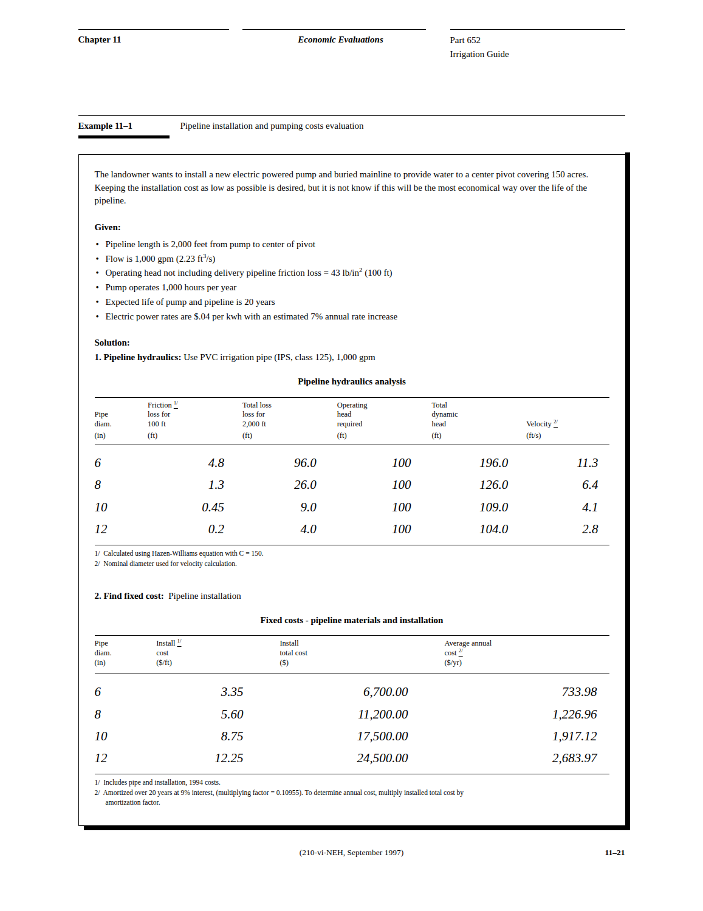Chapter 11
Economic Evaluations
Part 652
Irrigation Guide
Example 11–1
Pipeline installation and pumping costs evaluation
The landowner wants to install a new electric powered pump and buried mainline to provide water to a center pivot covering 150 acres. Keeping the installation cost as low as possible is desired, but it is not know if this will be the most economical way over the life of the pipeline.
Given:
Pipeline length is 2,000 feet from pump to center of pivot
Flow is 1,000 gpm (2.23 ft3/s)
Operating head not including delivery pipeline friction loss = 43 lb/in2 (100 ft)
Pump operates 1,000 hours per year
Expected life of pump and pipeline is 20 years
Electric power rates are $.04 per kwh with an estimated 7% annual rate increase
Solution:
1. Pipeline hydraulics: Use PVC irrigation pipe (IPS, class 125), 1,000 gpm
Pipeline hydraulics analysis
| Pipe diam. | Friction 1/ loss for 100 ft | Total loss loss for 2,000 ft | Operating head required | Total dynamic head | Velocity 2/ |
| --- | --- | --- | --- | --- | --- |
| (in) | (ft) | (ft) | (ft) | (ft) | (ft/s) |
| 6 | 4.8 | 96.0 | 100 | 196.0 | 11.3 |
| 8 | 1.3 | 26.0 | 100 | 126.0 | 6.4 |
| 10 | 0.45 | 9.0 | 100 | 109.0 | 4.1 |
| 12 | 0.2 | 4.0 | 100 | 104.0 | 2.8 |
1/ Calculated using Hazen-Williams equation with C = 150.
2/ Nominal diameter used for velocity calculation.
2. Find fixed cost: Pipeline installation
Fixed costs - pipeline materials and installation
| Pipe diam. (in) | Install 1/ cost ($/ft) | Install total cost ($) | Average annual cost 2/ ($/yr) |
| --- | --- | --- | --- |
| 6 | 3.35 | 6,700.00 | 733.98 |
| 8 | 5.60 | 11,200.00 | 1,226.96 |
| 10 | 8.75 | 17,500.00 | 1,917.12 |
| 12 | 12.25 | 24,500.00 | 2,683.97 |
1/ Includes pipe and installation, 1994 costs.
2/ Amortized over 20 years at 9% interest, (multiplying factor = 0.10955). To determine annual cost, multiply installed total cost by amortization factor.
(210-vi-NEH, September 1997)
11–21